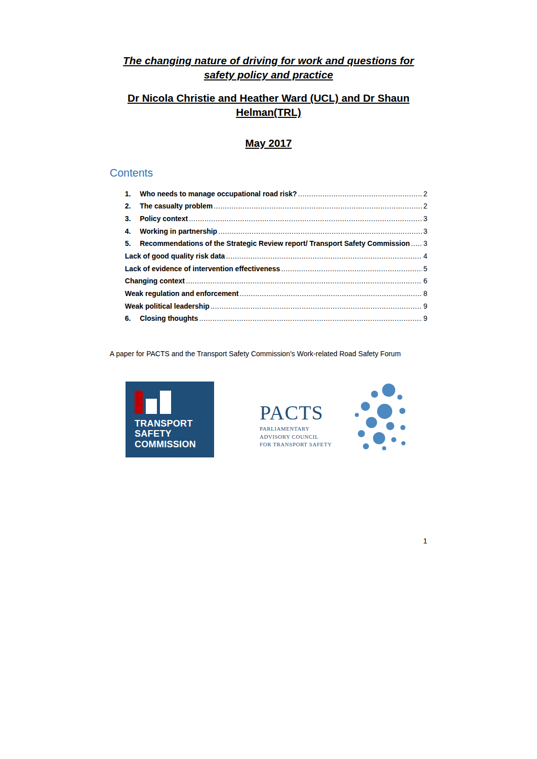The changing nature of driving for work and questions for safety policy and practice
Dr Nicola Christie and Heather Ward (UCL) and Dr Shaun Helman(TRL)
May 2017
Contents
1. Who needs to manage occupational road risk?..................................................................... 2
2. The casualty problem........................................................................................................... 2
3. Policy context......................................................................................................................... 3
4. Working in partnership......................................................................................................... 3
5. Recommendations of the Strategic Review report/ Transport Safety Commission............ 3
Lack of good quality risk data................................................................................................. 4
Lack of evidence of intervention effectiveness............................................................................ 5
Changing context..................................................................................................................... 6
Weak regulation and enforcement................................................................................................ 8
Weak political leadership......................................................................................................... 9
6. Closing thoughts..................................................................................................................... 9
A paper for PACTS and the Transport Safety Commission’s Work-related Road Safety Forum
TRANSPORT
SAFETY
COMMISSION
PACTS
Parliamentary
Advisory Council
for Transport Safety
1